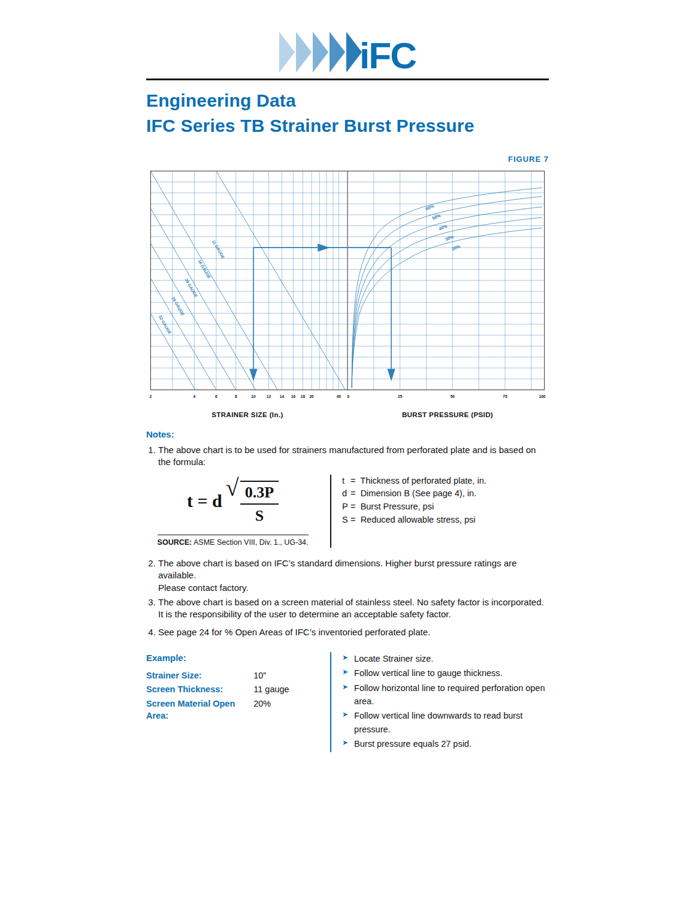iFC
Engineering Data
IFC Series TB Strainer Burst Pressure
FIGURE 7
11 GAUGE 16 GAUGE 20 GAUGE 26 GAUGE 32 GAUGE 60% 50% 40% 30% 20% 2 4 6 8 10 12 14 16 18 20 40 0 25 50 75 100
STRAINER SIZE (In.) BURST PRESSURE (PSID)
Notes:
The above chart is to be used for strainers manufactured from perforated plate and is based on the formula:
t = d √ 0.3P S
SOURCE: ASME Section VIII, Div. 1., UG-34.
t= Thickness of perforated plate, in.
d= Dimension B (See page 4), in.
P= Burst Pressure, psi
S= Reduced allowable stress, psi
The above chart is based on IFC’s standard dimensions. Higher burst pressure ratings are available.
Please contact factory.
The above chart is based on a screen material of stainless steel. No safety factor is incorporated.
It is the responsibility of the user to determine an acceptable safety factor.
See page 24 for % Open Areas of IFC’s inventoried perforated plate.
Example:
| Strainer Size: | 10” |
| Screen Thickness: | 11 gauge |
| Screen Material Open Area: | 20% |
Locate Strainer size.
Follow vertical line to gauge thickness.
Follow horizontal line to required perforation open area.
Follow vertical line downwards to read burst pressure.
Burst pressure equals 27 psid.